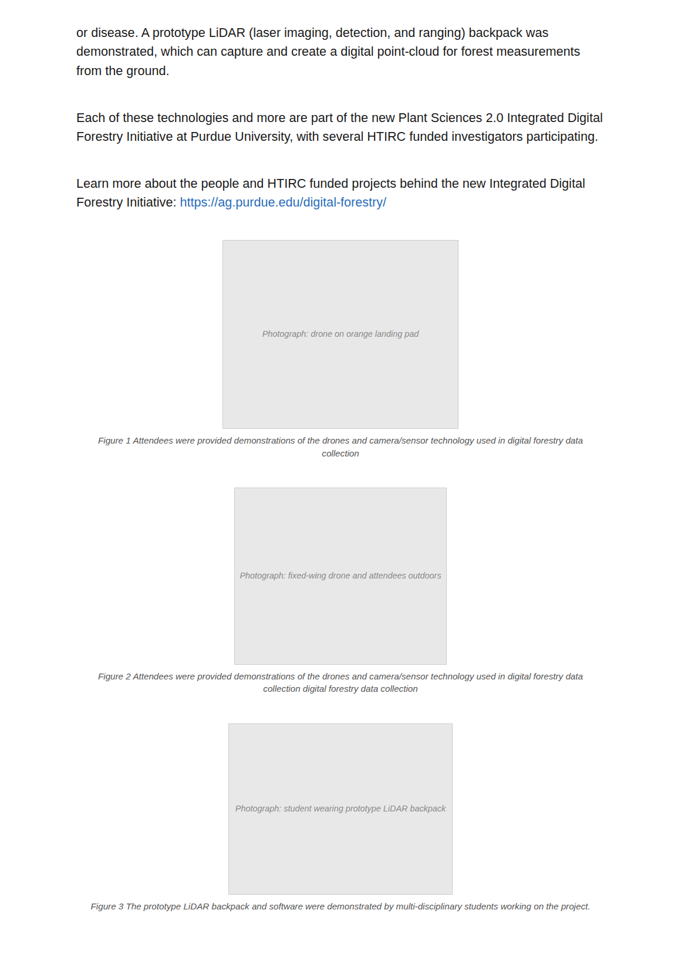or disease. A prototype LiDAR (laser imaging, detection, and ranging) backpack was demonstrated, which can capture and create a digital point-cloud for forest measurements from the ground.
Each of these technologies and more are part of the new Plant Sciences 2.0 Integrated Digital Forestry Initiative at Purdue University, with several HTIRC funded investigators participating.
Learn more about the people and HTIRC funded projects behind the new Integrated Digital Forestry Initiative: https://ag.purdue.edu/digital-forestry/
Photograph: drone on orange landing pad
Figure 1 Attendees were provided demonstrations of the drones and camera/sensor technology used in digital forestry data collection
Photograph: fixed-wing drone and attendees outdoors
Figure 2 Attendees were provided demonstrations of the drones and camera/sensor technology used in digital forestry data collection digital forestry data collection
Photograph: student wearing prototype LiDAR backpack
Figure 3 The prototype LiDAR backpack and software were demonstrated by multi-disciplinary students working on the project.